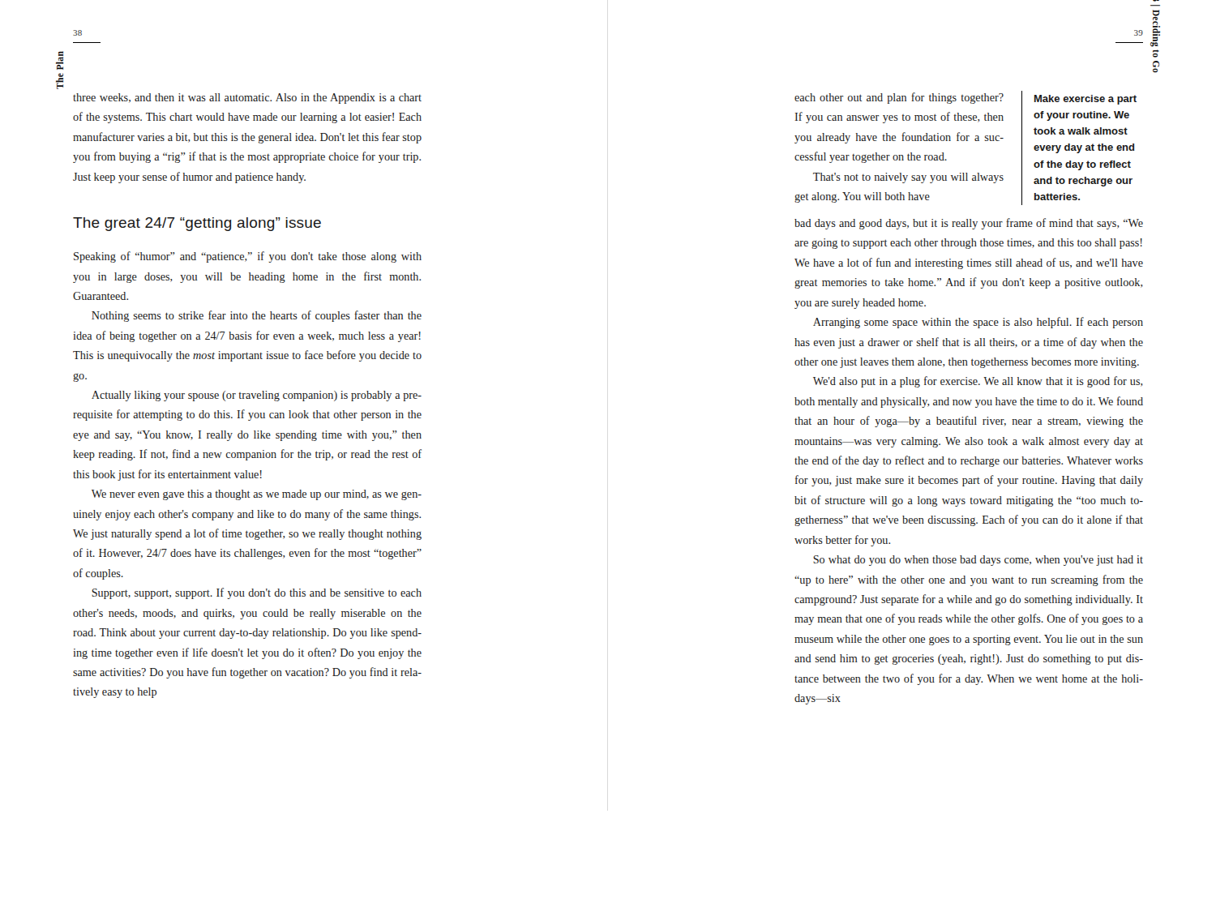38
The Plan
three weeks, and then it was all automatic. Also in the Appendix is a chart of the systems. This chart would have made our learning a lot easier! Each manufacturer varies a bit, but this is the general idea. Don't let this fear stop you from buying a “rig” if that is the most appropriate choice for your trip. Just keep your sense of humor and patience handy.
The great 24/7 “getting along” issue
Speaking of “humor” and “patience,” if you don't take those along with you in large doses, you will be heading home in the first month. Guaranteed.
Nothing seems to strike fear into the hearts of couples faster than the idea of being together on a 24/7 basis for even a week, much less a year! This is unequivocally the most important issue to face before you decide to go.
Actually liking your spouse (or traveling companion) is probably a prerequisite for attempting to do this. If you can look that other person in the eye and say, “You know, I really do like spending time with you,” then keep reading. If not, find a new companion for the trip, or read the rest of this book just for its entertainment value!
We never even gave this a thought as we made up our mind, as we genuinely enjoy each other's company and like to do many of the same things. We just naturally spend a lot of time together, so we really thought nothing of it. However, 24/7 does have its challenges, even for the most “together” of couples.
Support, support, support. If you don't do this and be sensitive to each other's needs, moods, and quirks, you could be really miserable on the road. Think about your current day-to-day relationship. Do you like spending time together even if life doesn't let you do it often? Do you enjoy the same activities? Do you have fun together on vacation? Do you find it relatively easy to help
39
Chapter 3 | Deciding to Go
Make exercise a part of your routine. We took a walk almost every day at the end of the day to reflect and to recharge our batteries.
each other out and plan for things together? If you can answer yes to most of these, then you already have the foundation for a successful year together on the road.
That's not to naively say you will always get along. You will both have
bad days and good days, but it is really your frame of mind that says, “We are going to support each other through those times, and this too shall pass! We have a lot of fun and interesting times still ahead of us, and we'll have great memories to take home.” And if you don't keep a positive outlook, you are surely headed home.
Arranging some space within the space is also helpful. If each person has even just a drawer or shelf that is all theirs, or a time of day when the other one just leaves them alone, then togetherness becomes more inviting.
We'd also put in a plug for exercise. We all know that it is good for us, both mentally and physically, and now you have the time to do it. We found that an hour of yoga—by a beautiful river, near a stream, viewing the mountains—was very calming. We also took a walk almost every day at the end of the day to reflect and to recharge our batteries. Whatever works for you, just make sure it becomes part of your routine. Having that daily bit of structure will go a long ways toward mitigating the “too much togetherness” that we've been discussing. Each of you can do it alone if that works better for you.
So what do you do when those bad days come, when you've just had it “up to here” with the other one and you want to run screaming from the campground? Just separate for a while and go do something individually. It may mean that one of you reads while the other golfs. One of you goes to a museum while the other one goes to a sporting event. You lie out in the sun and send him to get groceries (yeah, right!). Just do something to put distance between the two of you for a day. When we went home at the holidays—six